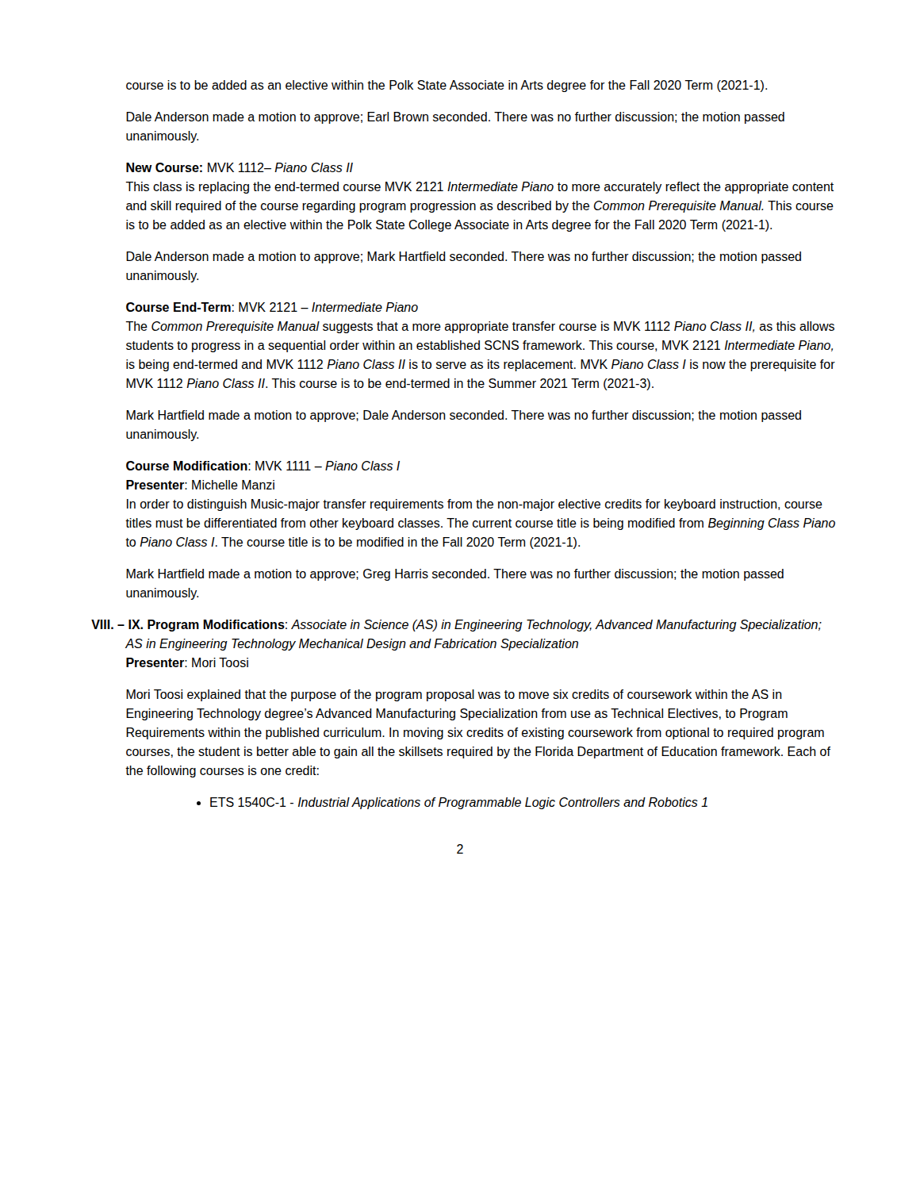course is to be added as an elective within the Polk State Associate in Arts degree for the Fall 2020 Term (2021-1).
Dale Anderson made a motion to approve; Earl Brown seconded. There was no further discussion; the motion passed unanimously.
New Course: MVK 1112– Piano Class II
This class is replacing the end-termed course MVK 2121 Intermediate Piano to more accurately reflect the appropriate content and skill required of the course regarding program progression as described by the Common Prerequisite Manual. This course is to be added as an elective within the Polk State College Associate in Arts degree for the Fall 2020 Term (2021-1).
Dale Anderson made a motion to approve; Mark Hartfield seconded. There was no further discussion; the motion passed unanimously.
Course End-Term: MVK 2121 – Intermediate Piano
The Common Prerequisite Manual suggests that a more appropriate transfer course is MVK 1112 Piano Class II, as this allows students to progress in a sequential order within an established SCNS framework. This course, MVK 2121 Intermediate Piano, is being end-termed and MVK 1112 Piano Class II is to serve as its replacement. MVK Piano Class I is now the prerequisite for MVK 1112 Piano Class II. This course is to be end-termed in the Summer 2021 Term (2021-3).
Mark Hartfield made a motion to approve; Dale Anderson seconded. There was no further discussion; the motion passed unanimously.
Course Modification: MVK 1111 – Piano Class I
Presenter: Michelle Manzi
In order to distinguish Music-major transfer requirements from the non-major elective credits for keyboard instruction, course titles must be differentiated from other keyboard classes. The current course title is being modified from Beginning Class Piano to Piano Class I. The course title is to be modified in the Fall 2020 Term (2021-1).
Mark Hartfield made a motion to approve; Greg Harris seconded. There was no further discussion; the motion passed unanimously.
VIII. – IX. Program Modifications: Associate in Science (AS) in Engineering Technology, Advanced Manufacturing Specialization; AS in Engineering Technology Mechanical Design and Fabrication Specialization
Presenter: Mori Toosi
Mori Toosi explained that the purpose of the program proposal was to move six credits of coursework within the AS in Engineering Technology degree’s Advanced Manufacturing Specialization from use as Technical Electives, to Program Requirements within the published curriculum. In moving six credits of existing coursework from optional to required program courses, the student is better able to gain all the skillsets required by the Florida Department of Education framework. Each of the following courses is one credit:
ETS 1540C-1 - Industrial Applications of Programmable Logic Controllers and Robotics 1
2